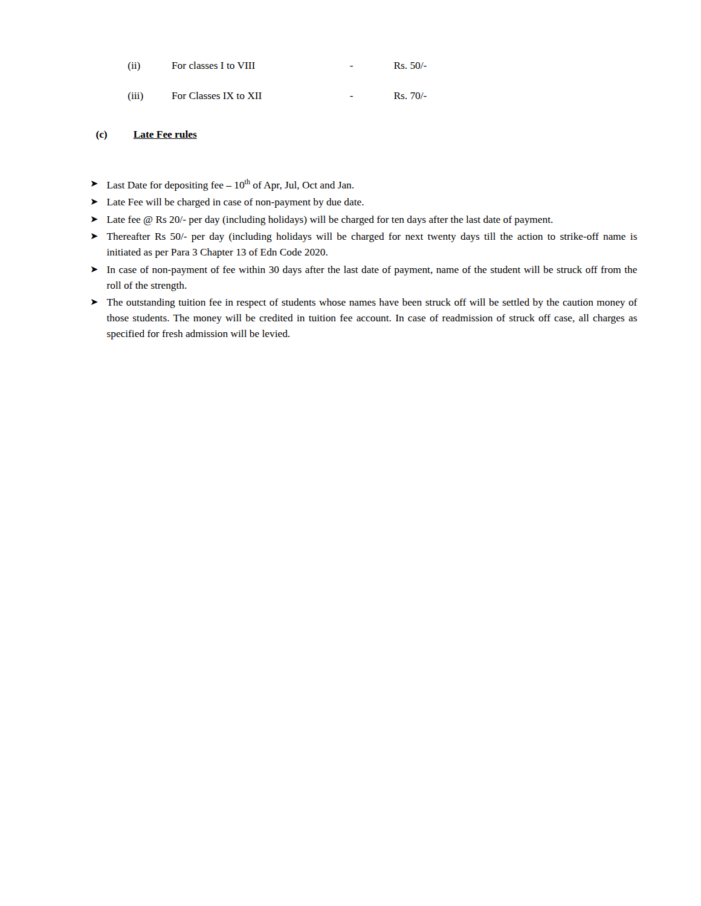(ii) For classes I to VIII - Rs. 50/-
(iii) For Classes IX to XII - Rs. 70/-
(c) Late Fee rules
Last Date for depositing fee – 10th of Apr, Jul, Oct and Jan.
Late Fee will be charged in case of non-payment by due date.
Late fee @ Rs 20/- per day (including holidays) will be charged for ten days after the last date of payment.
Thereafter Rs 50/- per day (including holidays will be charged for next twenty days till the action to strike-off name is initiated as per Para 3 Chapter 13 of Edn Code 2020.
In case of non-payment of fee within 30 days after the last date of payment, name of the student will be struck off from the roll of the strength.
The outstanding tuition fee in respect of students whose names have been struck off will be settled by the caution money of those students. The money will be credited in tuition fee account. In case of readmission of struck off case, all charges as specified for fresh admission will be levied.